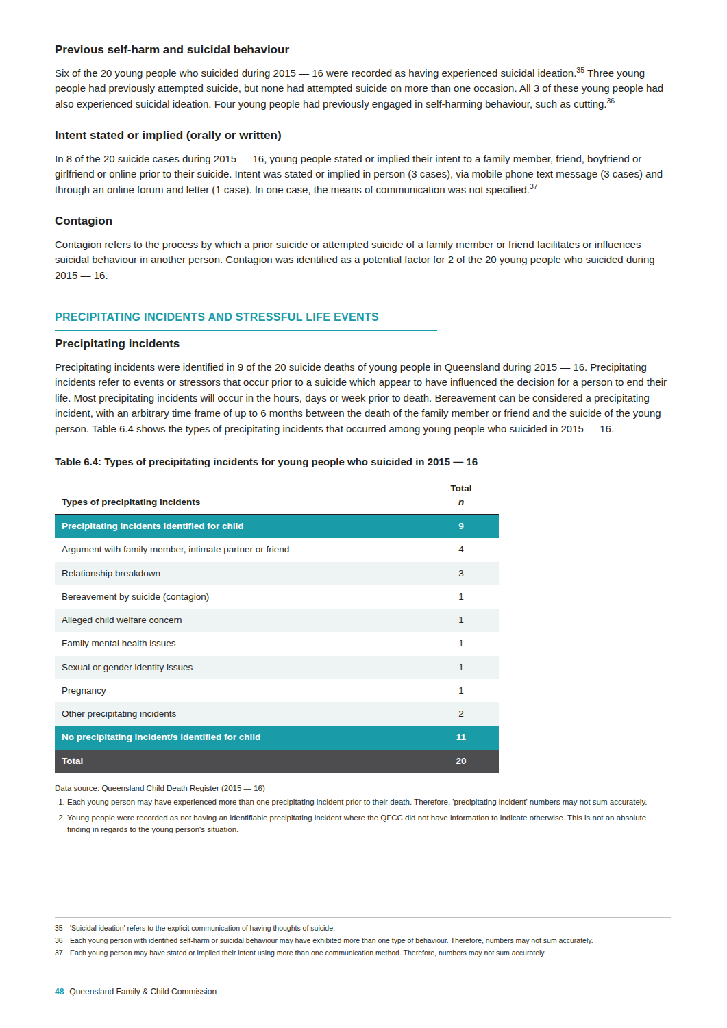Previous self-harm and suicidal behaviour
Six of the 20 young people who suicided during 2015 — 16 were recorded as having experienced suicidal ideation.35 Three young people had previously attempted suicide, but none had attempted suicide on more than one occasion. All 3 of these young people had also experienced suicidal ideation. Four young people had previously engaged in self-harming behaviour, such as cutting.36
Intent stated or implied (orally or written)
In 8 of the 20 suicide cases during 2015 — 16, young people stated or implied their intent to a family member, friend, boyfriend or girlfriend or online prior to their suicide. Intent was stated or implied in person (3 cases), via mobile phone text message (3 cases) and through an online forum and letter (1 case). In one case, the means of communication was not specified.37
Contagion
Contagion refers to the process by which a prior suicide or attempted suicide of a family member or friend facilitates or influences suicidal behaviour in another person. Contagion was identified as a potential factor for 2 of the 20 young people who suicided during 2015 — 16.
PRECIPITATING INCIDENTS AND STRESSFUL LIFE EVENTS
Precipitating incidents
Precipitating incidents were identified in 9 of the 20 suicide deaths of young people in Queensland during 2015 — 16. Precipitating incidents refer to events or stressors that occur prior to a suicide which appear to have influenced the decision for a person to end their life. Most precipitating incidents will occur in the hours, days or week prior to death. Bereavement can be considered a precipitating incident, with an arbitrary time frame of up to 6 months between the death of the family member or friend and the suicide of the young person. Table 6.4 shows the types of precipitating incidents that occurred among young people who suicided in 2015 — 16.
Table 6.4: Types of precipitating incidents for young people who suicided in 2015 — 16
| Types of precipitating incidents | Total n |
| --- | --- |
| Precipitating incidents identified for child | 9 |
| Argument with family member, intimate partner or friend | 4 |
| Relationship breakdown | 3 |
| Bereavement by suicide (contagion) | 1 |
| Alleged child welfare concern | 1 |
| Family mental health issues | 1 |
| Sexual or gender identity issues | 1 |
| Pregnancy | 1 |
| Other precipitating incidents | 2 |
| No precipitating incident/s identified for child | 11 |
| Total | 20 |
Data source: Queensland Child Death Register (2015 — 16)
Each young person may have experienced more than one precipitating incident prior to their death. Therefore, 'precipitating incident' numbers may not sum accurately.
Young people were recorded as not having an identifiable precipitating incident where the QFCC did not have information to indicate otherwise. This is not an absolute finding in regards to the young person's situation.
35'Suicidal ideation' refers to the explicit communication of having thoughts of suicide.
36 Each young person with identified self-harm or suicidal behaviour may have exhibited more than one type of behaviour. Therefore, numbers may not sum accurately.
37 Each young person may have stated or implied their intent using more than one communication method. Therefore, numbers may not sum accurately.
48 Queensland Family & Child Commission